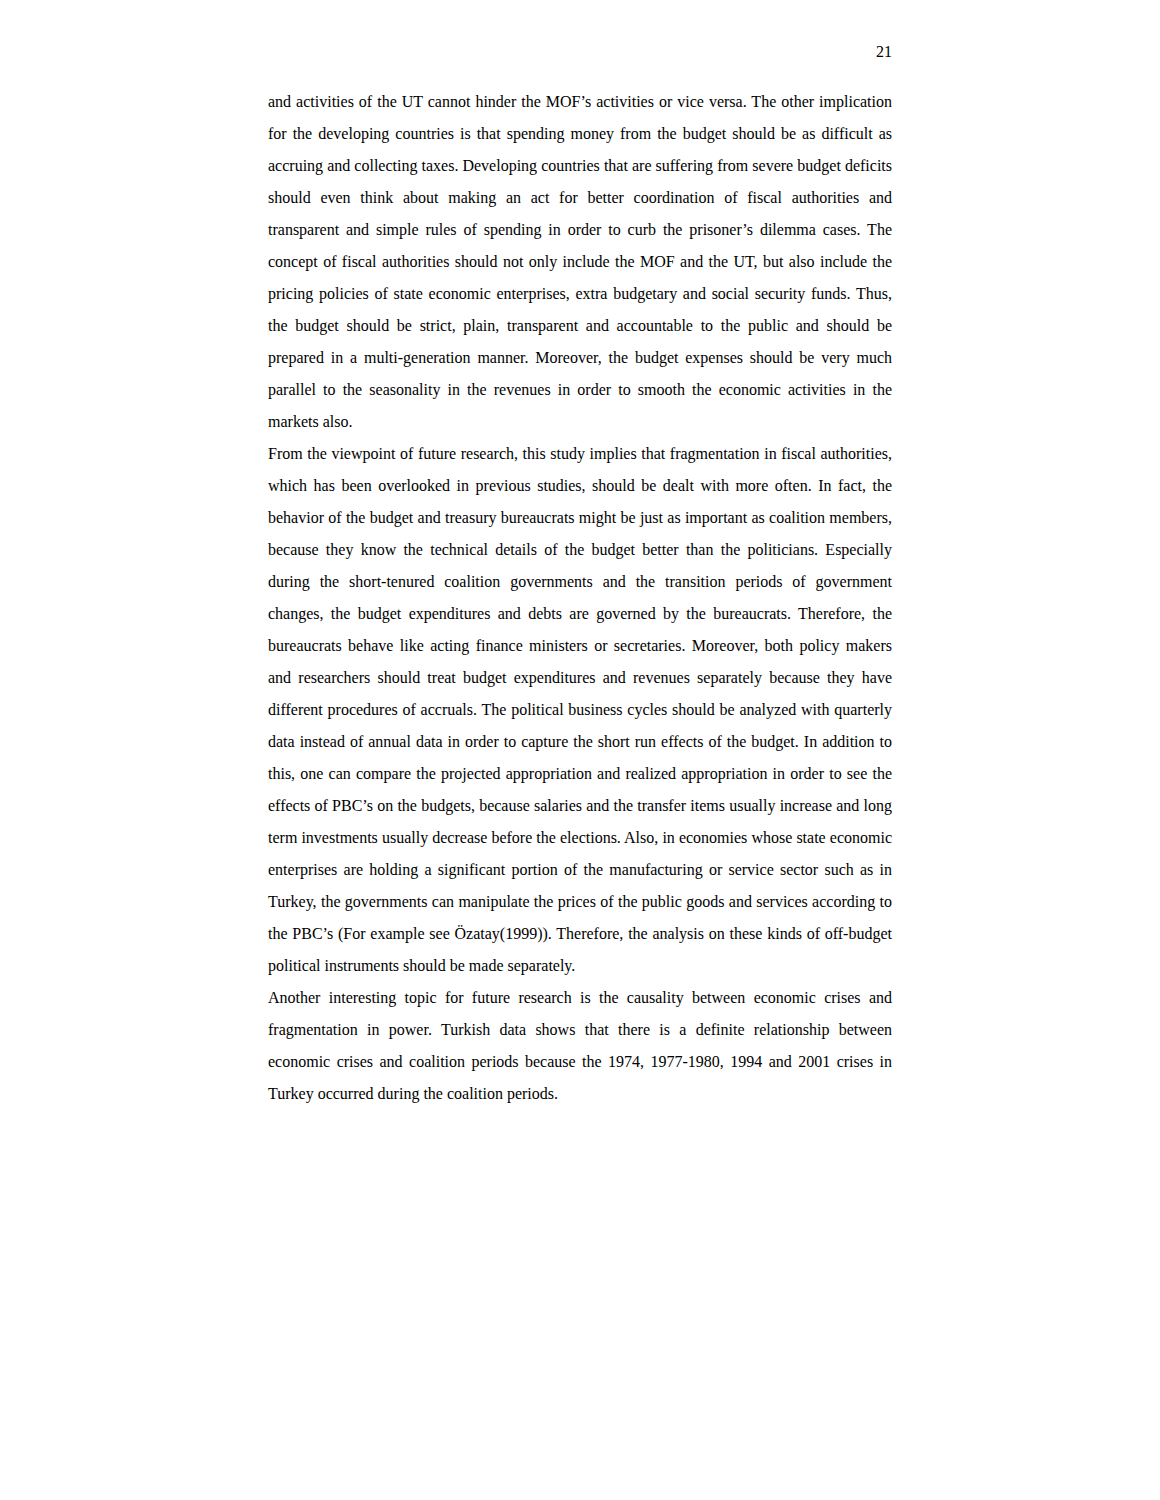21
and activities of the UT cannot hinder the MOF’s activities or vice versa. The other implication for the developing countries is that spending money from the budget should be as difficult as accruing and collecting taxes. Developing countries that are suffering from severe budget deficits should even think about making an act for better coordination of fiscal authorities and transparent and simple rules of spending in order to curb the prisoner’s dilemma cases. The concept of fiscal authorities should not only include the MOF and the UT, but also include the pricing policies of state economic enterprises, extra budgetary and social security funds. Thus, the budget should be strict, plain, transparent and accountable to the public and should be prepared in a multi-generation manner. Moreover, the budget expenses should be very much parallel to the seasonality in the revenues in order to smooth the economic activities in the markets also.
From the viewpoint of future research, this study implies that fragmentation in fiscal authorities, which has been overlooked in previous studies, should be dealt with more often. In fact, the behavior of the budget and treasury bureaucrats might be just as important as coalition members, because they know the technical details of the budget better than the politicians. Especially during the short-tenured coalition governments and the transition periods of government changes, the budget expenditures and debts are governed by the bureaucrats. Therefore, the bureaucrats behave like acting finance ministers or secretaries. Moreover, both policy makers and researchers should treat budget expenditures and revenues separately because they have different procedures of accruals. The political business cycles should be analyzed with quarterly data instead of annual data in order to capture the short run effects of the budget. In addition to this, one can compare the projected appropriation and realized appropriation in order to see the effects of PBC’s on the budgets, because salaries and the transfer items usually increase and long term investments usually decrease before the elections. Also, in economies whose state economic enterprises are holding a significant portion of the manufacturing or service sector such as in Turkey, the governments can manipulate the prices of the public goods and services according to the PBC’s (For example see Özatay(1999)). Therefore, the analysis on these kinds of off-budget political instruments should be made separately.
Another interesting topic for future research is the causality between economic crises and fragmentation in power. Turkish data shows that there is a definite relationship between economic crises and coalition periods because the 1974, 1977-1980, 1994 and 2001 crises in Turkey occurred during the coalition periods.